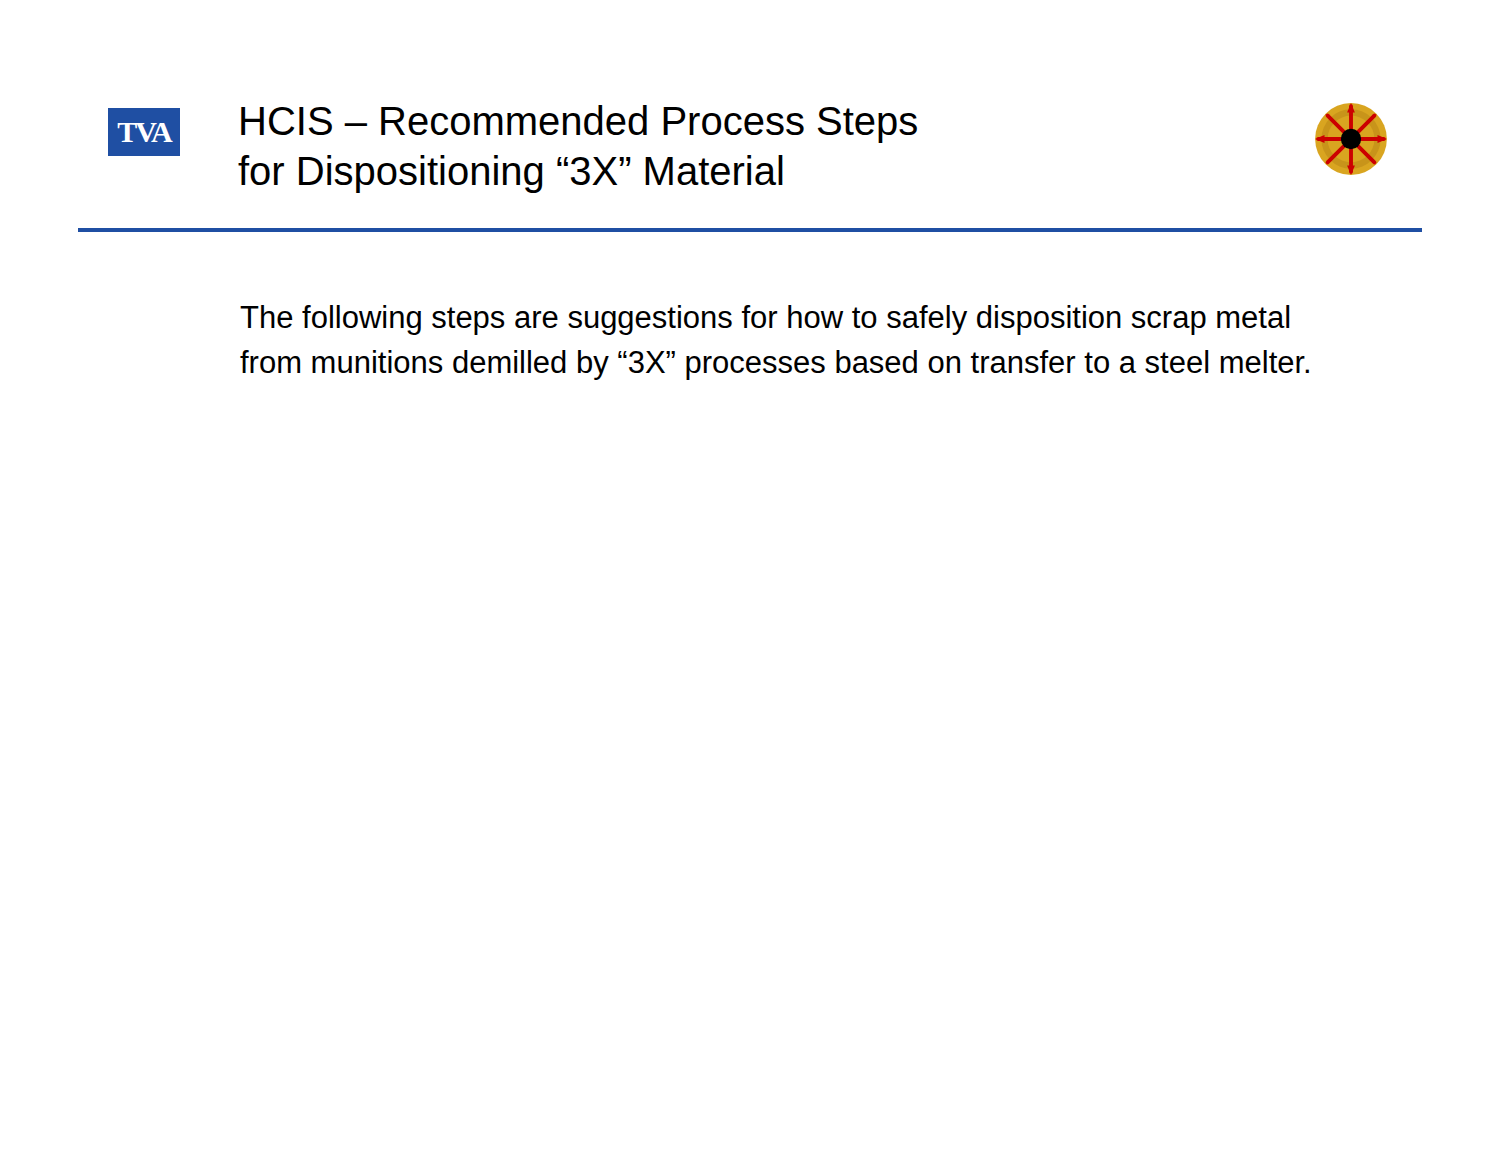TVA
HCIS – Recommended Process Steps
for Dispositioning “3X” Material
The following steps are suggestions for how to safely disposition scrap metal from munitions demilled by “3X” processes based on transfer to a steel melter.